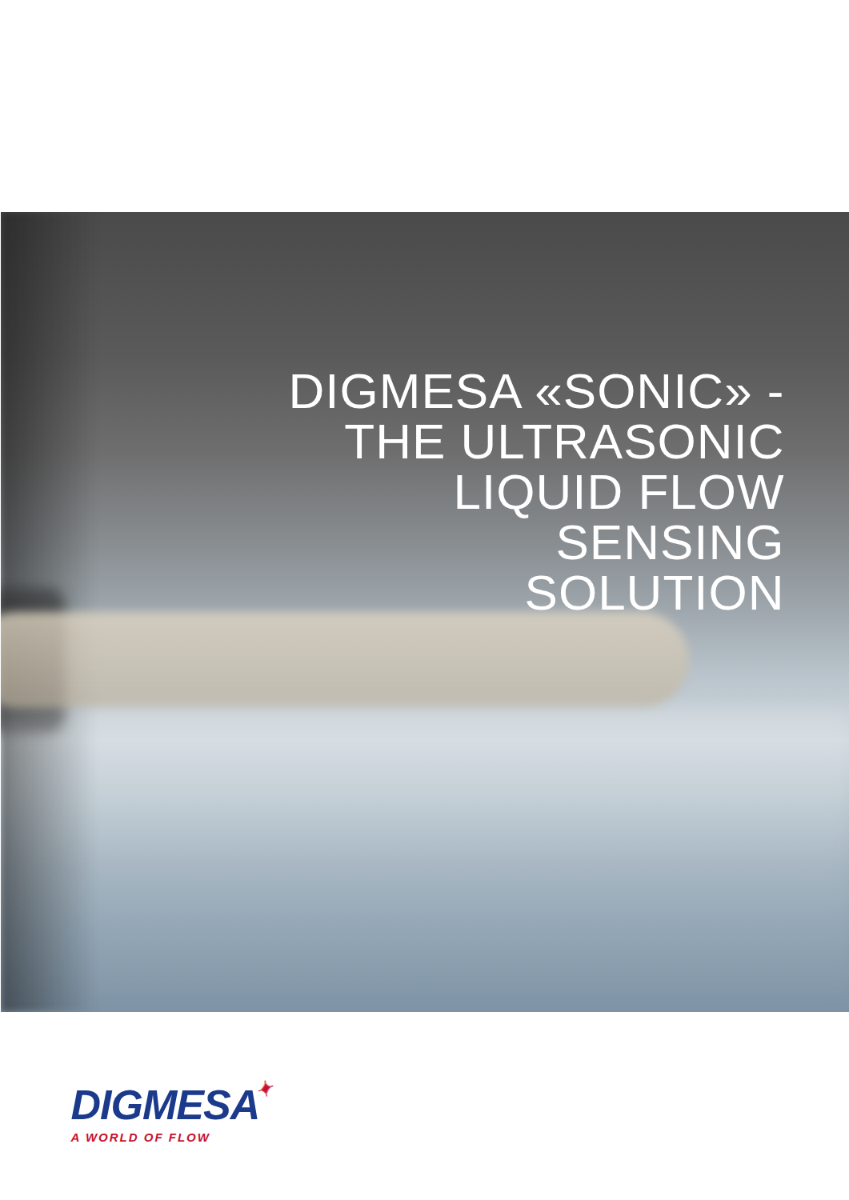DIGMESA «SONIC» - THE ULTRASONIC LIQUID FLOW SENSING SOLUTION
DIGMESA✦
A WORLD OF FLOW